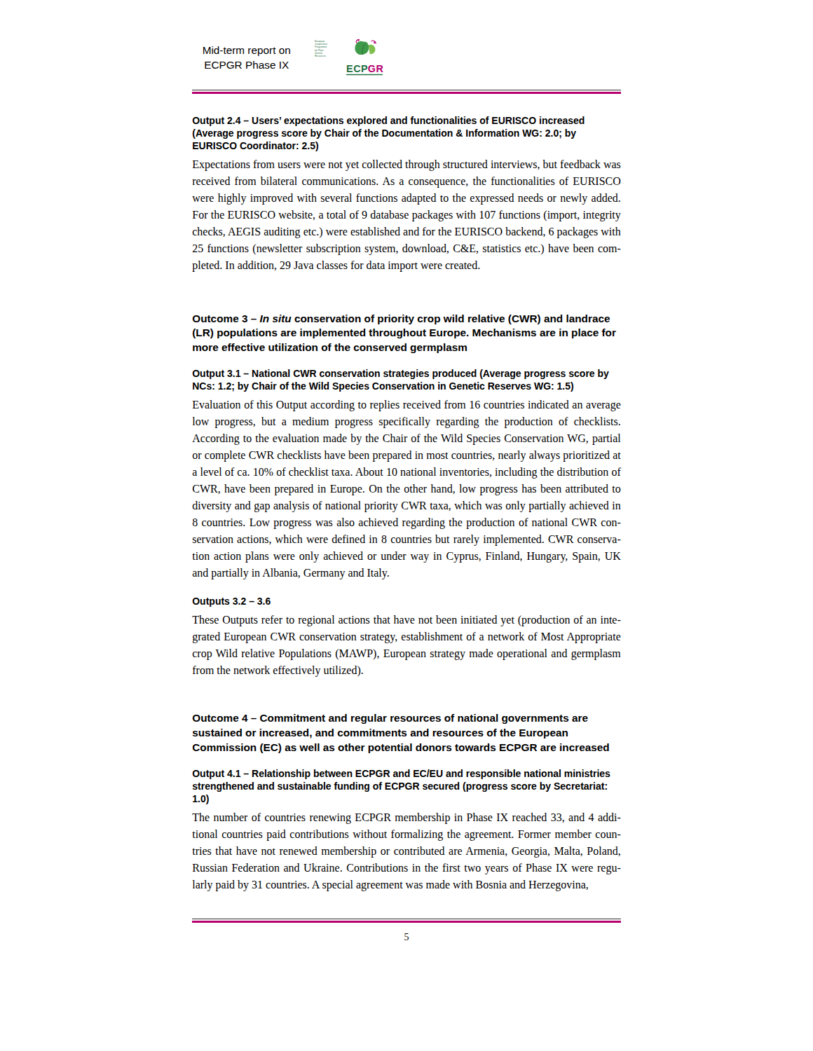Mid-term report on
ECPGR Phase IX
European Cooperative Programme for Plant Genetic Resources ECP GR
Output 2.4 – Users’ expectations explored and functionalities of EURISCO increased (Average progress score by Chair of the Documentation & Information WG: 2.0; by EURISCO Coordinator: 2.5)
Expectations from users were not yet collected through structured interviews, but feedback was received from bilateral communications. As a consequence, the functionalities of EURISCO were highly improved with several functions adapted to the expressed needs or newly added. For the EURISCO website, a total of 9 database packages with 107 functions (import, integrity checks, AEGIS auditing etc.) were established and for the EURISCO backend, 6 packages with 25 functions (newsletter subscription system, download, C&E, statistics etc.) have been completed. In addition, 29 Java classes for data import were created.
Outcome 3 – In situ conservation of priority crop wild relative (CWR) and landrace (LR) populations are implemented throughout Europe. Mechanisms are in place for more effective utilization of the conserved germplasm
Output 3.1 – National CWR conservation strategies produced (Average progress score by NCs: 1.2; by Chair of the Wild Species Conservation in Genetic Reserves WG: 1.5)
Evaluation of this Output according to replies received from 16 countries indicated an average low progress, but a medium progress specifically regarding the production of checklists. According to the evaluation made by the Chair of the Wild Species Conservation WG, partial or complete CWR checklists have been prepared in most countries, nearly always prioritized at a level of ca. 10% of checklist taxa. About 10 national inventories, including the distribution of CWR, have been prepared in Europe. On the other hand, low progress has been attributed to diversity and gap analysis of national priority CWR taxa, which was only partially achieved in 8 countries. Low progress was also achieved regarding the production of national CWR conservation actions, which were defined in 8 countries but rarely implemented. CWR conservation action plans were only achieved or under way in Cyprus, Finland, Hungary, Spain, UK and partially in Albania, Germany and Italy.
Outputs 3.2 – 3.6
These Outputs refer to regional actions that have not been initiated yet (production of an integrated European CWR conservation strategy, establishment of a network of Most Appropriate crop Wild relative Populations (MAWP), European strategy made operational and germplasm from the network effectively utilized).
Outcome 4 – Commitment and regular resources of national governments are sustained or increased, and commitments and resources of the European Commission (EC) as well as other potential donors towards ECPGR are increased
Output 4.1 – Relationship between ECPGR and EC/EU and responsible national ministries strengthened and sustainable funding of ECPGR secured (progress score by Secretariat: 1.0)
The number of countries renewing ECPGR membership in Phase IX reached 33, and 4 additional countries paid contributions without formalizing the agreement. Former member countries that have not renewed membership or contributed are Armenia, Georgia, Malta, Poland, Russian Federation and Ukraine. Contributions in the first two years of Phase IX were regularly paid by 31 countries. A special agreement was made with Bosnia and Herzegovina,
5